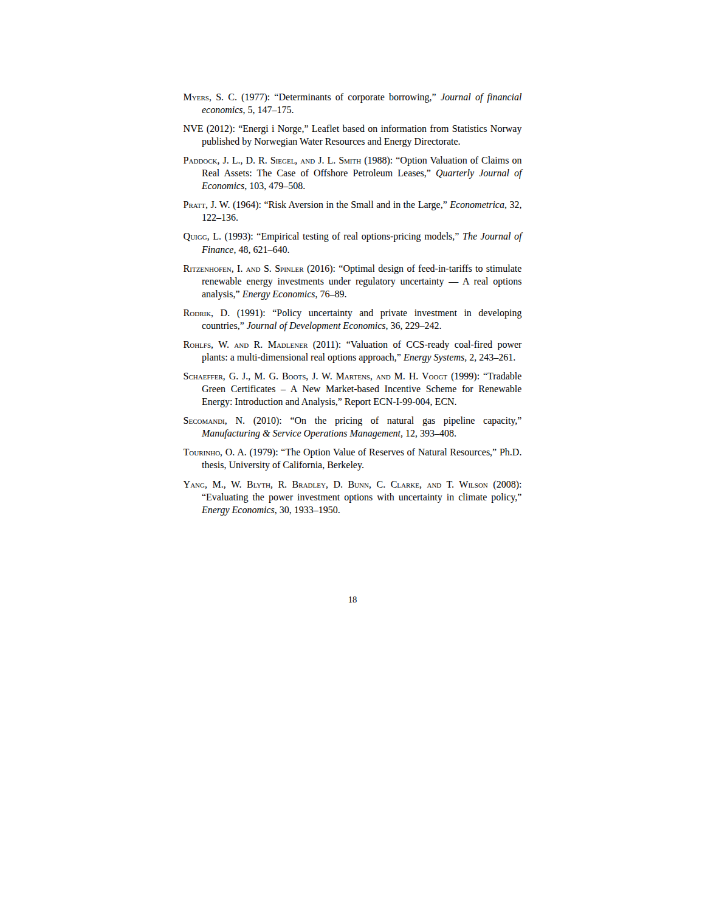Myers, S. C. (1977): “Determinants of corporate borrowing,” Journal of financial economics, 5, 147–175.
NVE (2012): “Energi i Norge,” Leaflet based on information from Statistics Norway published by Norwegian Water Resources and Energy Directorate.
Paddock, J. L., D. R. Siegel, and J. L. Smith (1988): “Option Valuation of Claims on Real Assets: The Case of Offshore Petroleum Leases,” Quarterly Journal of Economics, 103, 479–508.
Pratt, J. W. (1964): “Risk Aversion in the Small and in the Large,” Econometrica, 32, 122–136.
Quigg, L. (1993): “Empirical testing of real options-pricing models,” The Journal of Finance, 48, 621–640.
Ritzenhofen, I. and S. Spinler (2016): “Optimal design of feed-in-tariffs to stimulate renewable energy investments under regulatory uncertainty — A real options analysis,” Energy Economics, 76–89.
Rodrik, D. (1991): “Policy uncertainty and private investment in developing countries,” Journal of Development Economics, 36, 229–242.
Rohlfs, W. and R. Madlener (2011): “Valuation of CCS-ready coal-fired power plants: a multi-dimensional real options approach,” Energy Systems, 2, 243–261.
Schaeffer, G. J., M. G. Boots, J. W. Martens, and M. H. Voogt (1999): “Tradable Green Certificates – A New Market-based Incentive Scheme for Renewable Energy: Introduction and Analysis,” Report ECN-I-99-004, ECN.
Secomandi, N. (2010): “On the pricing of natural gas pipeline capacity,” Manufacturing & Service Operations Management, 12, 393–408.
Tourinho, O. A. (1979): “The Option Value of Reserves of Natural Resources,” Ph.D. thesis, University of California, Berkeley.
Yang, M., W. Blyth, R. Bradley, D. Bunn, C. Clarke, and T. Wilson (2008): “Evaluating the power investment options with uncertainty in climate policy,” Energy Economics, 30, 1933–1950.
18